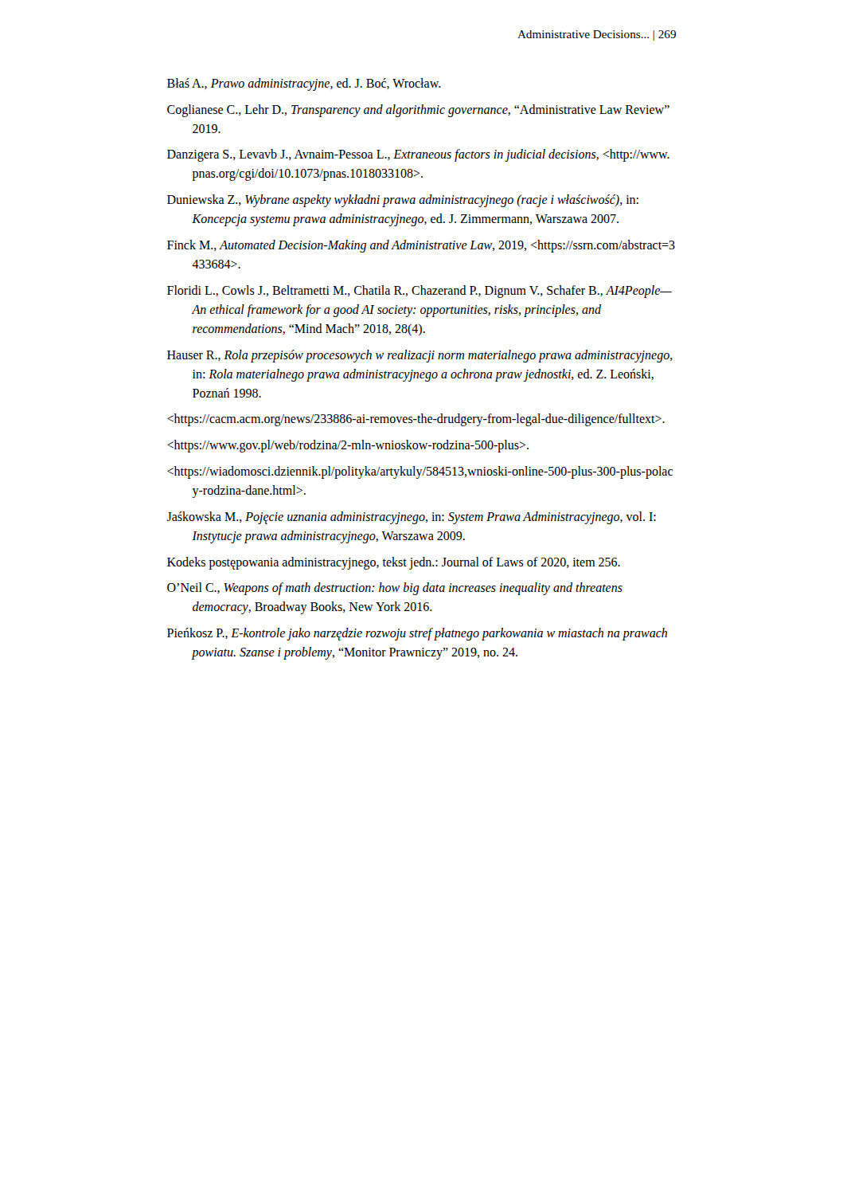Administrative Decisions... | 269
Błaś A., Prawo administracyjne, ed. J. Boć, Wrocław.
Coglianese C., Lehr D., Transparency and algorithmic governance, “Administrative Law Review” 2019.
Danzigera S., Levavb J., Avnaim-Pessoa L., Extraneous factors in judicial decisions, <http://www.pnas.org/cgi/doi/10.1073/pnas.1018033108>.
Duniewska Z., Wybrane aspekty wykładni prawa administracyjnego (racje i właściwość), in: Koncepcja systemu prawa administracyjnego, ed. J. Zimmermann, Warszawa 2007.
Finck M., Automated Decision-Making and Administrative Law, 2019, <https://ssrn.com/abstract=3433684>.
Floridi L., Cowls J., Beltrametti M., Chatila R., Chazerand P., Dignum V., Schafer B., AI4People—An ethical framework for a good AI society: opportunities, risks, principles, and recommendations, “Mind Mach” 2018, 28(4).
Hauser R., Rola przepisów procesowych w realizacji norm materialnego prawa administracyjnego, in: Rola materialnego prawa administracyjnego a ochrona praw jednostki, ed. Z. Leoński, Poznań 1998.
<https://cacm.acm.org/news/233886-ai-removes-the-drudgery-from-legal-due-diligence/fulltext>.
<https://www.gov.pl/web/rodzina/2-mln-wnioskow-rodzina-500-plus>.
<https://wiadomosci.dziennik.pl/polityka/artykuly/584513,wnioski-online-500-plus-300-plus-polacy-rodzina-dane.html>.
Jaśkowska M., Pojęcie uznania administracyjnego, in: System Prawa Administracyjnego, vol. I: Instytucje prawa administracyjnego, Warszawa 2009.
Kodeks postępowania administracyjnego, tekst jedn.: Journal of Laws of 2020, item 256.
O’Neil C., Weapons of math destruction: how big data increases inequality and threatens democracy, Broadway Books, New York 2016.
Pieńkosz P., E-kontrole jako narzędzie rozwoju stref płatnego parkowania w miastach na prawach powiatu. Szanse i problemy, “Monitor Prawniczy” 2019, no. 24.